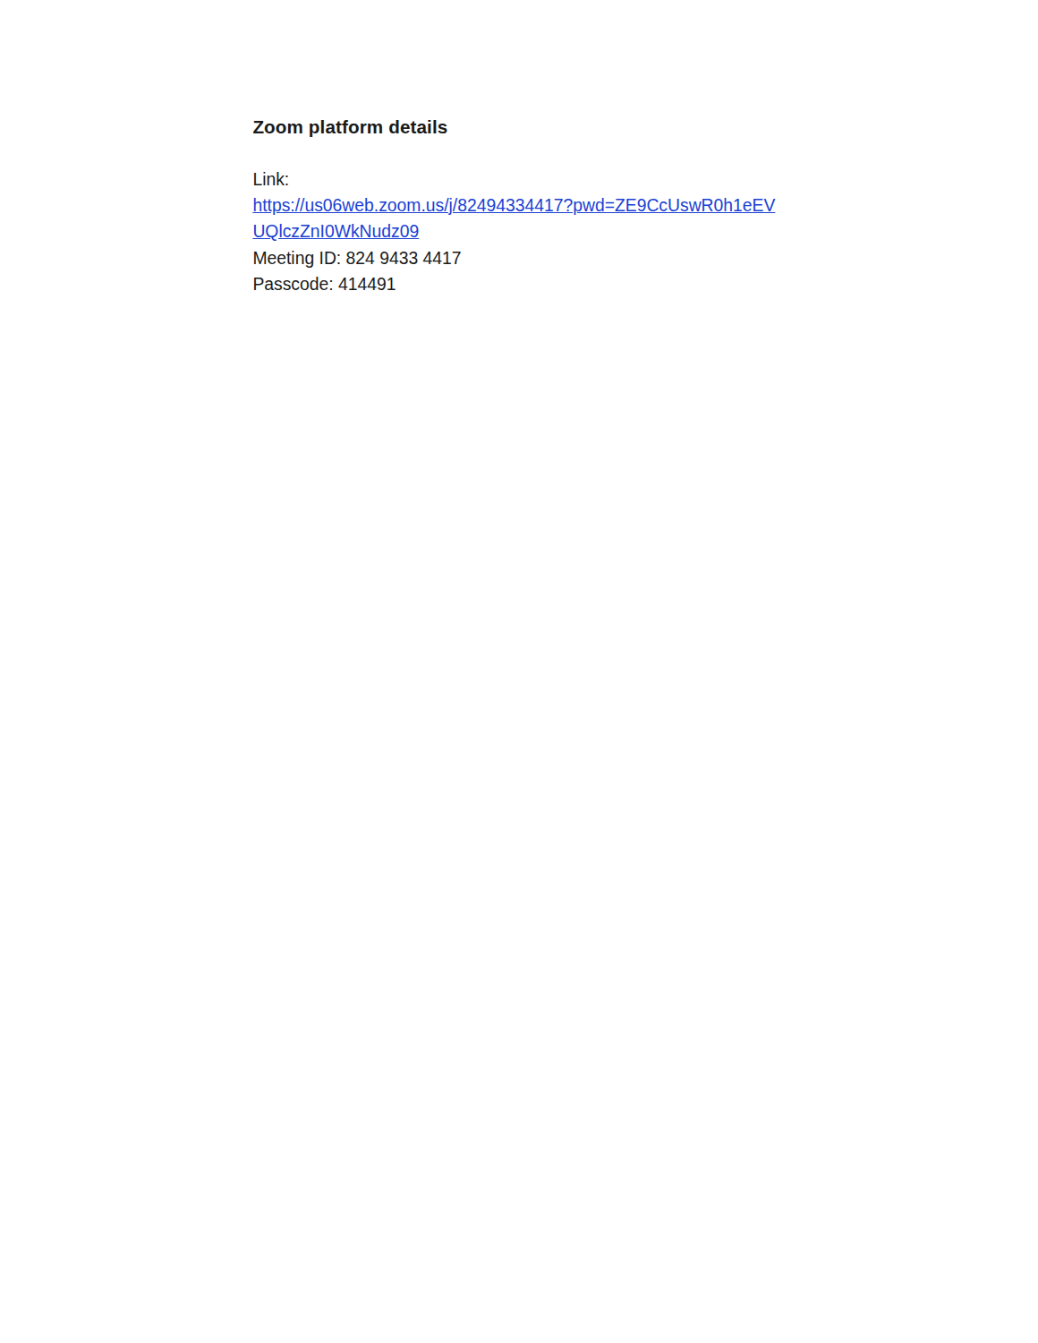Zoom platform details
Link:
https://us06web.zoom.us/j/82494334417?pwd=ZE9CcUswR0h1eEVUQlczZnI0WkNudz09
Meeting ID: 824 9433 4417
Passcode: 414491